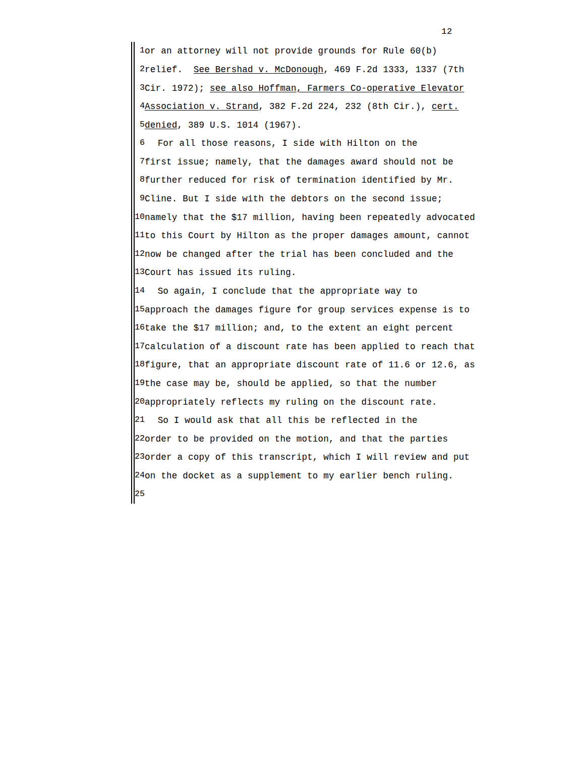12
| 1 | or an attorney will not provide grounds for Rule 60(b) |
| 2 | relief. See Bershad v. McDonough , 469 F.2d 1333, 1337 (7th |
| 3 | Cir. 1972); see also Hoffman, Farmers Co-operative Elevator |
| 4 | Association v. Strand , 382 F.2d 224, 232 (8th Cir.), cert. |
| 5 | denied , 389 U.S. 1014 (1967). |
| 6 | For all those reasons, I side with Hilton on the |
| 7 | first issue; namely, that the damages award should not be |
| 8 | further reduced for risk of termination identified by Mr. |
| 9 | Cline. But I side with the debtors on the second issue; |
| 10 | namely that the $17 million, having been repeatedly advocated |
| 11 | to this Court by Hilton as the proper damages amount, cannot |
| 12 | now be changed after the trial has been concluded and the |
| 13 | Court has issued its ruling. |
| 14 | So again, I conclude that the appropriate way to |
| 15 | approach the damages figure for group services expense is to |
| 16 | take the $17 million; and, to the extent an eight percent |
| 17 | calculation of a discount rate has been applied to reach that |
| 18 | figure, that an appropriate discount rate of 11.6 or 12.6, as |
| 19 | the case may be, should be applied, so that the number |
| 20 | appropriately reflects my ruling on the discount rate. |
| 21 | So I would ask that all this be reflected in the |
| 22 | order to be provided on the motion, and that the parties |
| 23 | order a copy of this transcript, which I will review and put |
| 24 | on the docket as a supplement to my earlier bench ruling. |
| 25 | |